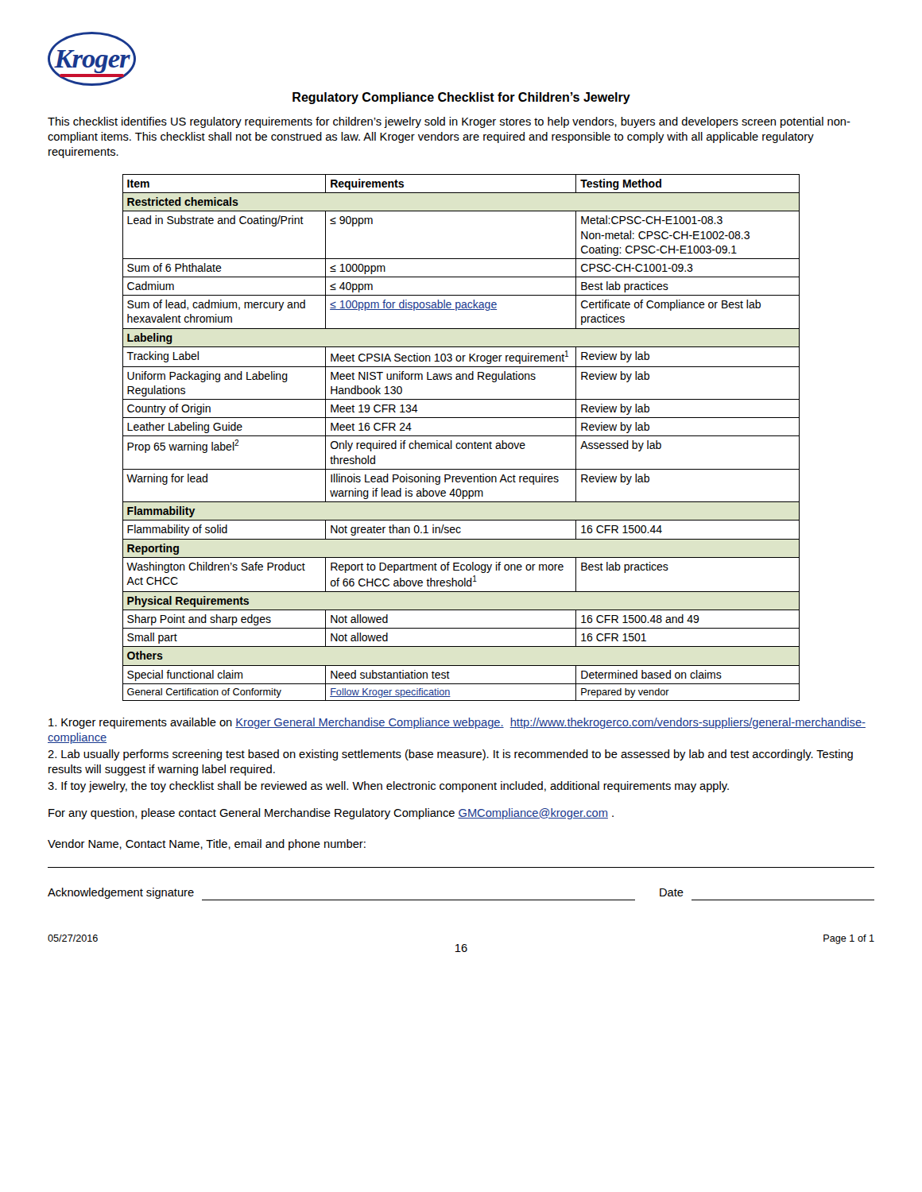Kroger
Regulatory Compliance Checklist for Children’s Jewelry
This checklist identifies US regulatory requirements for children’s jewelry sold in Kroger stores to help vendors, buyers and developers screen potential non-compliant items. This checklist shall not be construed as law. All Kroger vendors are required and responsible to comply with all applicable regulatory requirements.
| Item | Requirements | Testing Method |
| --- | --- | --- |
| Restricted chemicals |
| Lead in Substrate and Coating/Print | ≤ 90ppm | Metal:CPSC-CH-E1001-08.3 Non-metal: CPSC-CH-E1002-08.3 Coating: CPSC-CH-E1003-09.1 |
| Sum of 6 Phthalate | ≤ 1000ppm | CPSC-CH-C1001-09.3 |
| Cadmium | ≤ 40ppm | Best lab practices |
| Sum of lead, cadmium, mercury and hexavalent chromium | ≤ 100ppm for disposable package | Certificate of Compliance or Best lab practices |
| Labeling |
| Tracking Label | Meet CPSIA Section 103 or Kroger requirement 1 | Review by lab |
| Uniform Packaging and Labeling Regulations | Meet NIST uniform Laws and Regulations Handbook 130 | Review by lab |
| Country of Origin | Meet 19 CFR 134 | Review by lab |
| Leather Labeling Guide | Meet 16 CFR 24 | Review by lab |
| Prop 65 warning label 2 | Only required if chemical content above threshold | Assessed by lab |
| Warning for lead | Illinois Lead Poisoning Prevention Act requires warning if lead is above 40ppm | Review by lab |
| Flammability |
| Flammability of solid | Not greater than 0.1 in/sec | 16 CFR 1500.44 |
| Reporting |
| Washington Children’s Safe Product Act CHCC | Report to Department of Ecology if one or more of 66 CHCC above threshold 1 | Best lab practices |
| Physical Requirements |
| Sharp Point and sharp edges | Not allowed | 16 CFR 1500.48 and 49 |
| Small part | Not allowed | 16 CFR 1501 |
| Others |
| Special functional claim | Need substantiation test | Determined based on claims |
| General Certification of Conformity | Follow Kroger specification | Prepared by vendor |
1. Kroger requirements available on Kroger General Merchandise Compliance webpage. http://www.thekrogerco.com/vendors-suppliers/general-merchandise-compliance
2. Lab usually performs screening test based on existing settlements (base measure). It is recommended to be assessed by lab and test accordingly. Testing results will suggest if warning label required.
3. If toy jewelry, the toy checklist shall be reviewed as well. When electronic component included, additional requirements may apply.
For any question, please contact General Merchandise Regulatory Compliance GMCompliance@kroger.com .
Vendor Name, Contact Name, Title, email and phone number:
Acknowledgement signature Date
05/27/2016 16 Page 1 of 1